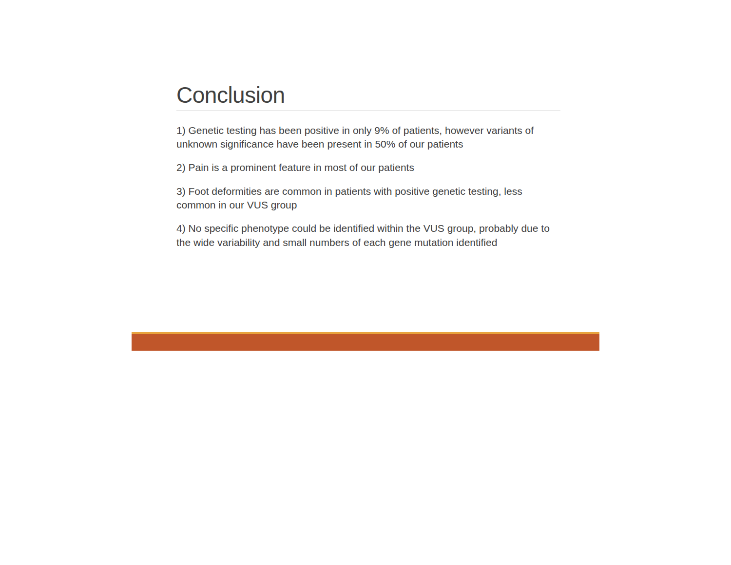Conclusion
1) Genetic testing has been positive in only 9% of patients, however variants of unknown significance have been present in 50% of our patients
2) Pain is a prominent feature in most of our patients
3) Foot deformities are common in patients with positive genetic testing, less common in our VUS group
4) No specific phenotype could be identified within the VUS group, probably due to the wide variability and small numbers of each gene mutation identified